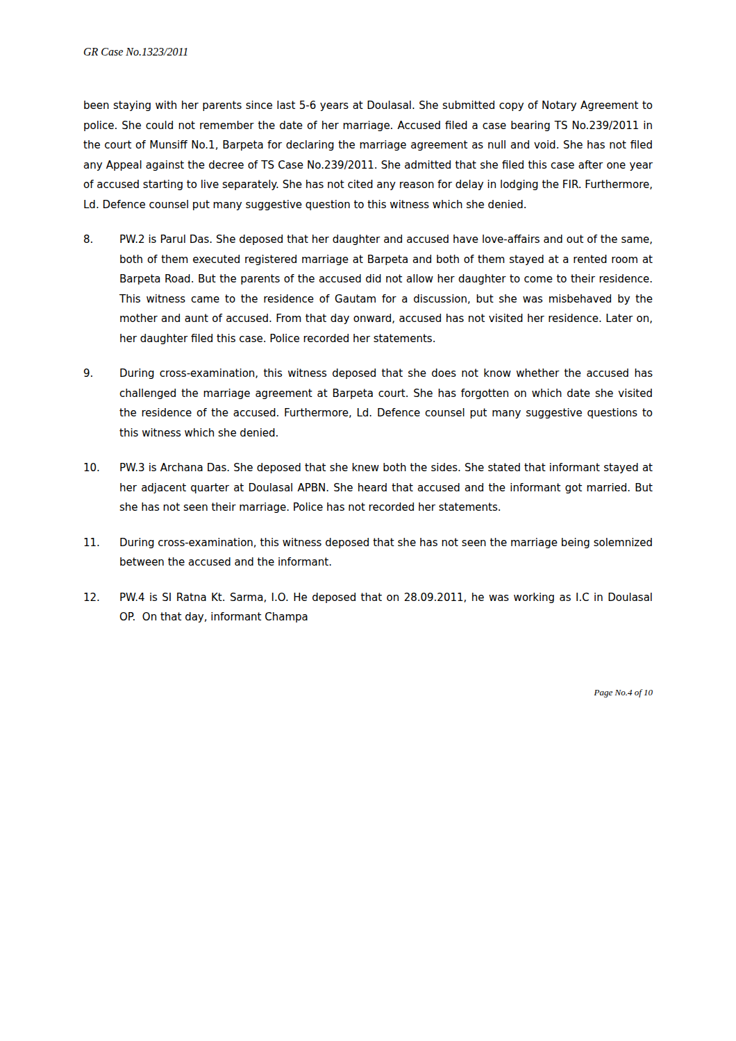GR Case No.1323/2011
been staying with her parents since last 5-6 years at Doulasal. She submitted copy of Notary Agreement to police. She could not remember the date of her marriage. Accused filed a case bearing TS No.239/2011 in the court of Munsiff No.1, Barpeta for declaring the marriage agreement as null and void. She has not filed any Appeal against the decree of TS Case No.239/2011. She admitted that she filed this case after one year of accused starting to live separately. She has not cited any reason for delay in lodging the FIR. Furthermore, Ld. Defence counsel put many suggestive question to this witness which she denied.
8.
PW.2 is Parul Das. She deposed that her daughter and accused have love-affairs and out of the same, both of them executed registered marriage at Barpeta and both of them stayed at a rented room at Barpeta Road. But the parents of the accused did not allow her daughter to come to their residence. This witness came to the residence of Gautam for a discussion, but she was misbehaved by the mother and aunt of accused. From that day onward, accused has not visited her residence. Later on, her daughter filed this case. Police recorded her statements.
9.
During cross-examination, this witness deposed that she does not know whether the accused has challenged the marriage agreement at Barpeta court. She has forgotten on which date she visited the residence of the accused. Furthermore, Ld. Defence counsel put many suggestive questions to this witness which she denied.
10.
PW.3 is Archana Das. She deposed that she knew both the sides. She stated that informant stayed at her adjacent quarter at Doulasal APBN. She heard that accused and the informant got married. But she has not seen their marriage. Police has not recorded her statements.
11.
During cross-examination, this witness deposed that she has not seen the marriage being solemnized between the accused and the informant.
12.
PW.4 is SI Ratna Kt. Sarma, I.O. He deposed that on 28.09.2011, he was working as I.C in Doulasal OP. On that day, informant Champa
Page No.4 of 10